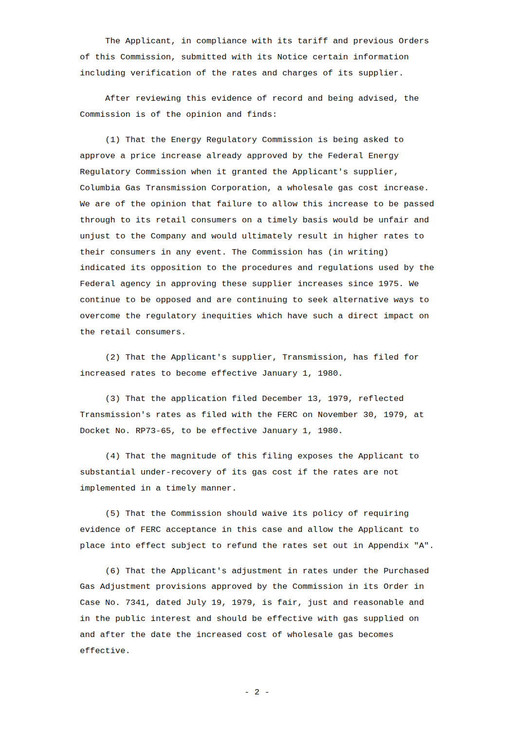The Applicant, in compliance with its tariff and previous Orders of this Commission, submitted with its Notice certain information including verification of the rates and charges of its supplier.
After reviewing this evidence of record and being advised, the Commission is of the opinion and finds:
(1) That the Energy Regulatory Commission is being asked to approve a price increase already approved by the Federal Energy Regulatory Commission when it granted the Applicant's supplier, Columbia Gas Transmission Corporation, a wholesale gas cost increase. We are of the opinion that failure to allow this increase to be passed through to its retail consumers on a timely basis would be unfair and unjust to the Company and would ultimately result in higher rates to their consumers in any event. The Commission has (in writing) indicated its opposition to the procedures and regulations used by the Federal agency in approving these supplier increases since 1975. We continue to be opposed and are continuing to seek alternative ways to overcome the regulatory inequities which have such a direct impact on the retail consumers.
(2) That the Applicant's supplier, Transmission, has filed for increased rates to become effective January 1, 1980.
(3) That the application filed December 13, 1979, reflected Transmission's rates as filed with the FERC on November 30, 1979, at Docket No. RP73-65, to be effective January 1, 1980.
(4) That the magnitude of this filing exposes the Applicant to substantial under-recovery of its gas cost if the rates are not implemented in a timely manner.
(5) That the Commission should waive its policy of requiring evidence of FERC acceptance in this case and allow the Applicant to place into effect subject to refund the rates set out in Appendix "A".
(6) That the Applicant's adjustment in rates under the Purchased Gas Adjustment provisions approved by the Commission in its Order in Case No. 7341, dated July 19, 1979, is fair, just and reasonable and in the public interest and should be effective with gas supplied on and after the date the increased cost of wholesale gas becomes effective.
- 2 -